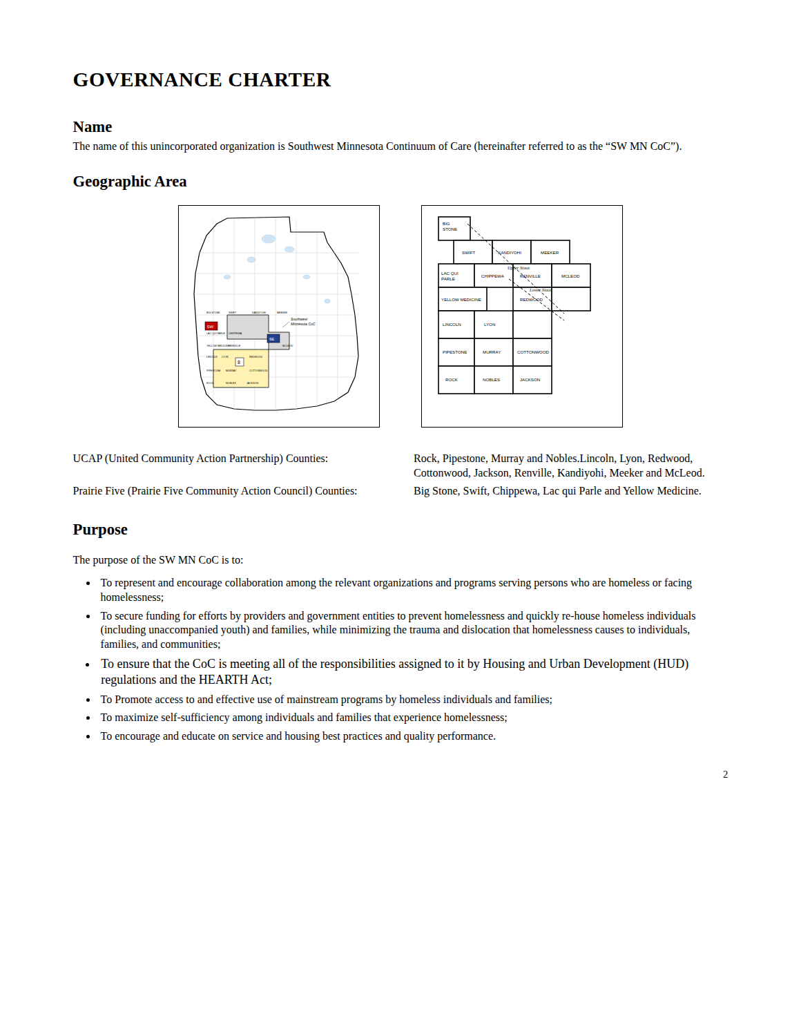GOVERNANCE CHARTER
Name
The name of this unincorporated organization is Southwest Minnesota Continuum of Care (hereinafter referred to as the “SW MN CoC”).
Geographic Area
SW 6E 8 BIG STONE SWIFT KANDIYOHI MEEKER LAC QUI PARLE CHIPPEWA YELLOW MEDICINE RENVILLE MCLEOD LINCOLN LYON REDWOOD PIPESTONE MURRAY COTTONWOOD ROCK NOBLES JACKSON Southwest Minnesota CoC
BIG STONE SWIFT KANDIYOHI MEEKER LAC QUI PARLE CHIPPEWA RENVILLE MCLEOD YELLOW MEDICINE REDWOOD LINCOLN LYON PIPESTONE MURRAY COTTONWOOD ROCK NOBLES JACKSON Upper Sioux Lower Sioux
| UCAP (United Community Action Partnership) Counties: | Rock, Pipestone, Murray and Nobles.Lincoln, Lyon, Redwood, Cottonwood, Jackson, Renville, Kandiyohi, Meeker and McLeod. |
| Prairie Five (Prairie Five Community Action Council) Counties: | Big Stone, Swift, Chippewa, Lac qui Parle and Yellow Medicine. |
Purpose
The purpose of the SW MN CoC is to:
To represent and encourage collaboration among the relevant organizations and programs serving persons who are homeless or facing homelessness;
To secure funding for efforts by providers and government entities to prevent homelessness and quickly re-house homeless individuals (including unaccompanied youth) and families, while minimizing the trauma and dislocation that homelessness causes to individuals, families, and communities;
To ensure that the CoC is meeting all of the responsibilities assigned to it by Housing and Urban Development (HUD) regulations and the HEARTH Act;
To Promote access to and effective use of mainstream programs by homeless individuals and families;
To maximize self-sufficiency among individuals and families that experience homelessness;
To encourage and educate on service and housing best practices and quality performance.
2